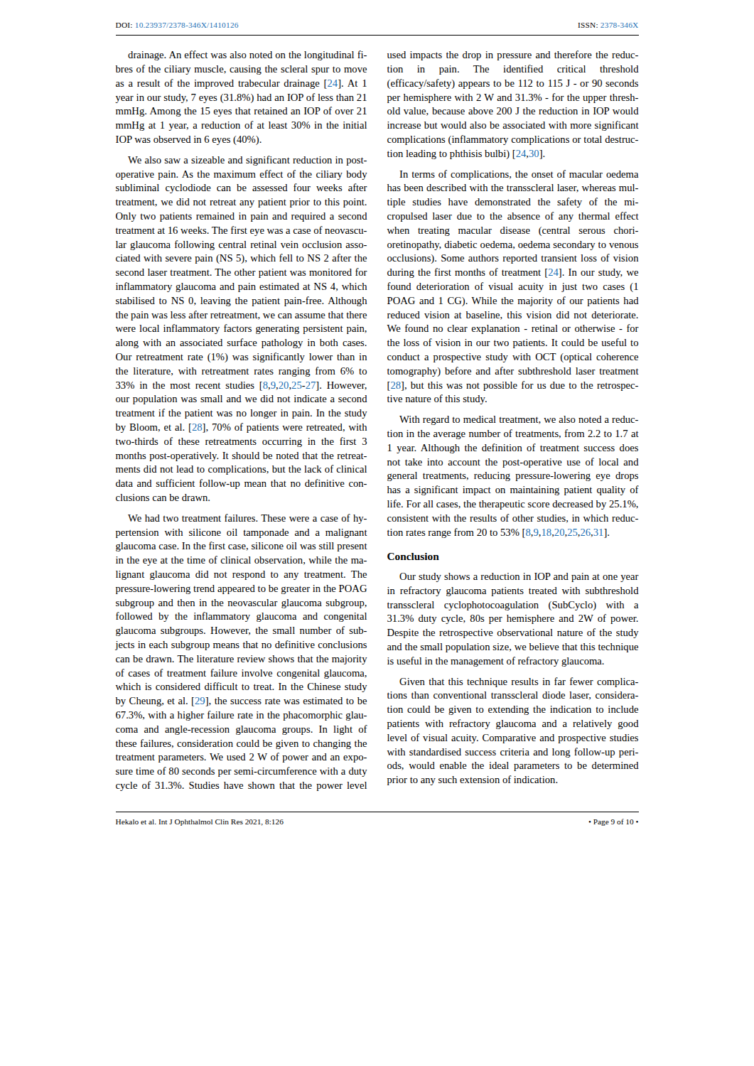DOI: 10.23937/2378-346X/1410126
ISSN: 2378-346X
drainage. An effect was also noted on the longitudinal fibres of the ciliary muscle, causing the scleral spur to move as a result of the improved trabecular drainage [24]. At 1 year in our study, 7 eyes (31.8%) had an IOP of less than 21 mmHg. Among the 15 eyes that retained an IOP of over 21 mmHg at 1 year, a reduction of at least 30% in the initial IOP was observed in 6 eyes (40%).
We also saw a sizeable and significant reduction in post-operative pain. As the maximum effect of the ciliary body subliminal cyclodiode can be assessed four weeks after treatment, we did not retreat any patient prior to this point. Only two patients remained in pain and required a second treatment at 16 weeks. The first eye was a case of neovascular glaucoma following central retinal vein occlusion associated with severe pain (NS 5), which fell to NS 2 after the second laser treatment. The other patient was monitored for inflammatory glaucoma and pain estimated at NS 4, which stabilised to NS 0, leaving the patient pain-free. Although the pain was less after retreatment, we can assume that there were local inflammatory factors generating persistent pain, along with an associated surface pathology in both cases. Our retreatment rate (1%) was significantly lower than in the literature, with retreatment rates ranging from 6% to 33% in the most recent studies [8,9,20,25-27]. However, our population was small and we did not indicate a second treatment if the patient was no longer in pain. In the study by Bloom, et al. [28], 70% of patients were retreated, with two-thirds of these retreatments occurring in the first 3 months post-operatively. It should be noted that the retreatments did not lead to complications, but the lack of clinical data and sufficient follow-up mean that no definitive conclusions can be drawn.
We had two treatment failures. These were a case of hypertension with silicone oil tamponade and a malignant glaucoma case. In the first case, silicone oil was still present in the eye at the time of clinical observation, while the malignant glaucoma did not respond to any treatment. The pressure-lowering trend appeared to be greater in the POAG subgroup and then in the neovascular glaucoma subgroup, followed by the inflammatory glaucoma and congenital glaucoma subgroups. However, the small number of subjects in each subgroup means that no definitive conclusions can be drawn. The literature review shows that the majority of cases of treatment failure involve congenital glaucoma, which is considered difficult to treat. In the Chinese study by Cheung, et al. [29], the success rate was estimated to be 67.3%, with a higher failure rate in the phacomorphic glaucoma and angle-recession glaucoma groups. In light of these failures, consideration could be given to changing the treatment parameters. We used 2 W of power and an exposure time of 80 seconds per semi-circumference with a duty cycle of 31.3%. Studies have shown that the power level used impacts the drop in pressure and therefore the reduction in pain. The identified critical threshold (efficacy/safety) appears to be 112 to 115 J - or 90 seconds per hemisphere with 2 W and 31.3% - for the upper threshold value, because above 200 J the reduction in IOP would increase but would also be associated with more significant complications (inflammatory complications or total destruction leading to phthisis bulbi) [24,30].
In terms of complications, the onset of macular oedema has been described with the transscleral laser, whereas multiple studies have demonstrated the safety of the micropulsed laser due to the absence of any thermal effect when treating macular disease (central serous chorioretinopathy, diabetic oedema, oedema secondary to venous occlusions). Some authors reported transient loss of vision during the first months of treatment [24]. In our study, we found deterioration of visual acuity in just two cases (1 POAG and 1 CG). While the majority of our patients had reduced vision at baseline, this vision did not deteriorate. We found no clear explanation - retinal or otherwise - for the loss of vision in our two patients. It could be useful to conduct a prospective study with OCT (optical coherence tomography) before and after subthreshold laser treatment [28], but this was not possible for us due to the retrospective nature of this study.
With regard to medical treatment, we also noted a reduction in the average number of treatments, from 2.2 to 1.7 at 1 year. Although the definition of treatment success does not take into account the post-operative use of local and general treatments, reducing pressure-lowering eye drops has a significant impact on maintaining patient quality of life. For all cases, the therapeutic score decreased by 25.1%, consistent with the results of other studies, in which reduction rates range from 20 to 53% [8,9,18,20,25,26,31].
Conclusion
Our study shows a reduction in IOP and pain at one year in refractory glaucoma patients treated with subthreshold transscleral cyclophotocoagulation (SubCyclo) with a 31.3% duty cycle, 80s per hemisphere and 2W of power. Despite the retrospective observational nature of the study and the small population size, we believe that this technique is useful in the management of refractory glaucoma.
Given that this technique results in far fewer complications than conventional transscleral diode laser, consideration could be given to extending the indication to include patients with refractory glaucoma and a relatively good level of visual acuity. Comparative and prospective studies with standardised success criteria and long follow-up periods, would enable the ideal parameters to be determined prior to any such extension of indication.
Hekalo et al. Int J Ophthalmol Clin Res 2021, 8:126
• Page 9 of 10 •